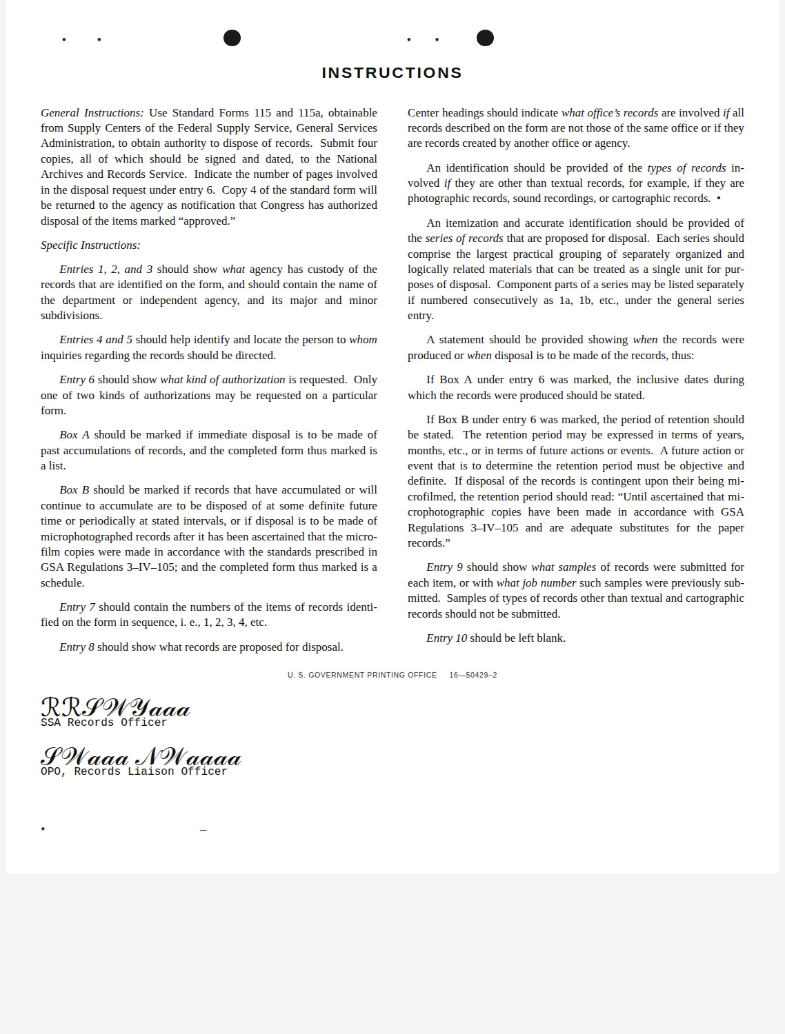• • • •
INSTRUCTIONS
General Instructions: Use Standard Forms 115 and 115a, obtainable from Supply Centers of the Federal Supply Service, General Services Administration, to obtain authority to dispose of records. Submit four copies, all of which should be signed and dated, to the National Archives and Records Service. Indicate the number of pages involved in the disposal request under entry 6. Copy 4 of the standard form will be returned to the agency as notification that Congress has authorized disposal of the items marked “approved.”
Specific Instructions:
Entries 1, 2, and 3 should show what agency has custody of the records that are identified on the form, and should contain the name of the department or independent agency, and its major and minor subdivisions.
Entries 4 and 5 should help identify and locate the person to whom inquiries regarding the records should be directed.
Entry 6 should show what kind of authorization is requested. Only one of two kinds of authorizations may be requested on a particular form.
Box A should be marked if immediate disposal is to be made of past accumulations of records, and the completed form thus marked is a list.
Box B should be marked if records that have accumulated or will continue to accumulate are to be disposed of at some definite future time or periodically at stated intervals, or if disposal is to be made of microphotographed records after it has been ascertained that the microfilm copies were made in accordance with the standards prescribed in GSA Regulations 3–IV–105; and the completed form thus marked is a schedule.
Entry 7 should contain the numbers of the items of records identified on the form in sequence, i. e., 1, 2, 3, 4, etc.
Entry 8 should show what records are proposed for disposal.
Center headings should indicate what office’s records are involved if all records described on the form are not those of the same office or if they are records created by another office or agency.
An identification should be provided of the types of records involved if they are other than textual records, for example, if they are photographic records, sound recordings, or cartographic records. •
An itemization and accurate identification should be provided of the series of records that are proposed for disposal. Each series should comprise the largest practical grouping of separately organized and logically related materials that can be treated as a single unit for purposes of disposal. Component parts of a series may be listed separately if numbered consecutively as 1a, 1b, etc., under the general series entry.
A statement should be provided showing when the records were produced or when disposal is to be made of the records, thus:
If Box A under entry 6 was marked, the inclusive dates during which the records were produced should be stated.
If Box B under entry 6 was marked, the period of retention should be stated. The retention period may be expressed in terms of years, months, etc., or in terms of future actions or events. A future action or event that is to determine the retention period must be objective and definite. If disposal of the records is contingent upon their being microfilmed, the retention period should read: “Until ascertained that microphotographic copies have been made in accordance with GSA Regulations 3–IV–105 and are adequate substitutes for the paper records.”
Entry 9 should show what samples of records were submitted for each item, or with what job number such samples were previously submitted. Samples of types of records other than textual and cartographic records should not be submitted.
Entry 10 should be left blank.
U. S. GOVERNMENT PRINTING OFFICE 16—50429–2
ℛℛ𝒮𝒲𝒴𝒶𝒶𝒶
SSA Records Officer
𝒮𝒲𝒶𝒶𝒶 𝒩𝒲𝒶𝒶𝒶𝒶
OPO, Records Liaison Officer
•–